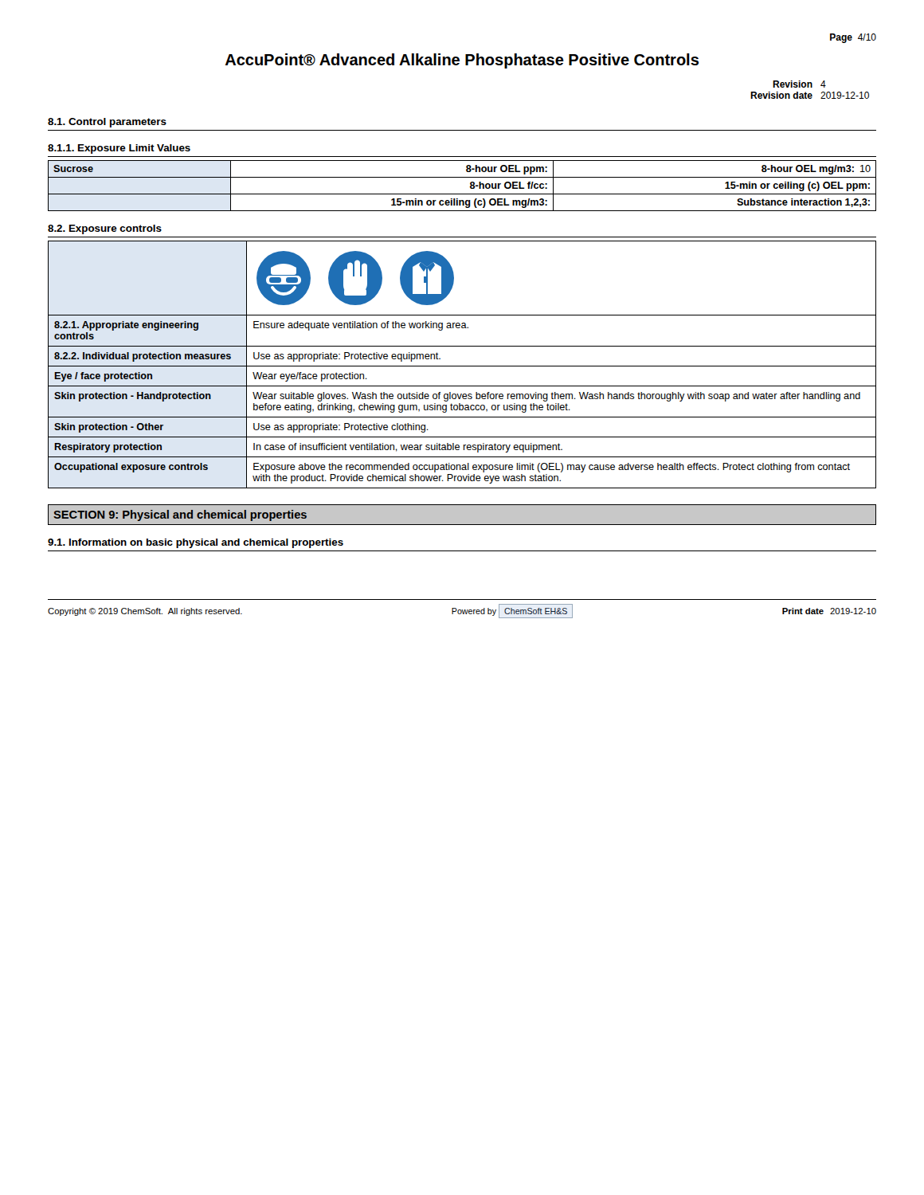Page 4/10
AccuPoint® Advanced Alkaline Phosphatase Positive Controls
Revision 4
Revision date 2019-12-10
8.1. Control parameters
8.1.1. Exposure Limit Values
| Sucrose | 8-hour OEL ppm: | 8-hour OEL mg/m3: 10 |
| | 8-hour OEL f/cc: | 15-min or ceiling (c) OEL ppm: |
| | 15-min or ceiling (c) OEL mg/m3: | Substance interaction 1,2,3: |
8.2. Exposure controls
| 8.2.1. Appropriate engineering controls | Ensure adequate ventilation of the working area. |
| 8.2.2. Individual protection measures | Use as appropriate: Protective equipment. |
| Eye / face protection | Wear eye/face protection. |
| Skin protection - Handprotection | Wear suitable gloves. Wash the outside of gloves before removing them. Wash hands thoroughly with soap and water after handling and before eating, drinking, chewing gum, using tobacco, or using the toilet. |
| Skin protection - Other | Use as appropriate: Protective clothing. |
| Respiratory protection | In case of insufficient ventilation, wear suitable respiratory equipment. |
| Occupational exposure controls | Exposure above the recommended occupational exposure limit (OEL) may cause adverse health effects. Protect clothing from contact with the product. Provide chemical shower. Provide eye wash station. |
SECTION 9: Physical and chemical properties
9.1. Information on basic physical and chemical properties
Copyright © 2019 ChemSoft. All rights reserved.
Powered by ChemSoft EH&S
Print date2019-12-10